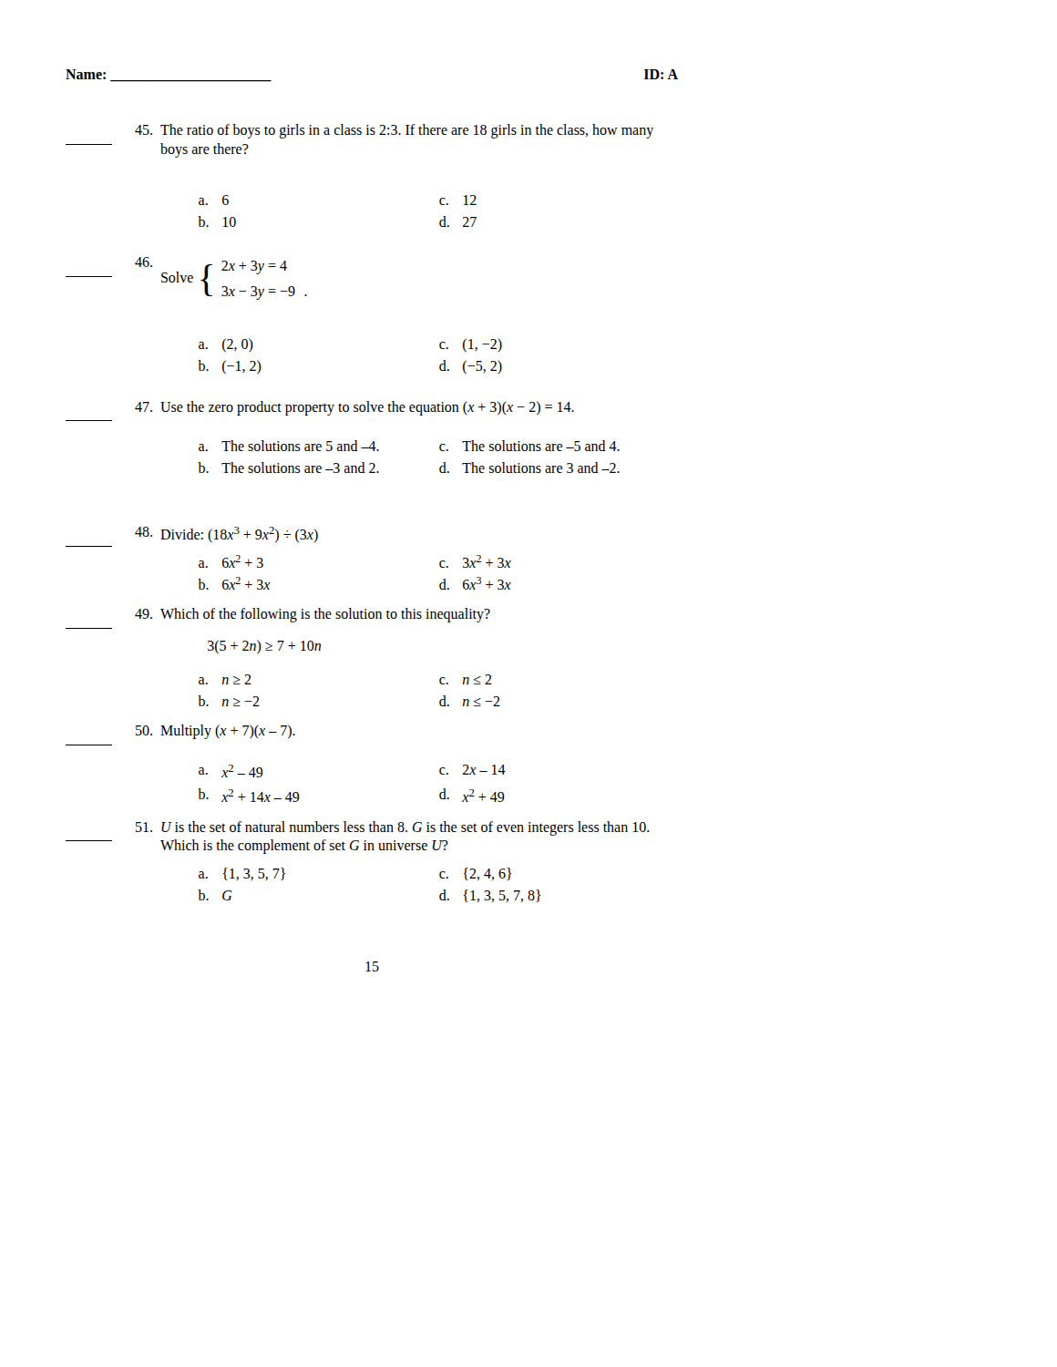Name: ______________________ ID: A
45.
The ratio of boys to girls in a class is 2:3. If there are 18 girls in the class, how many boys are there?
| a. | 6 | c. | 12 |
| b. | 10 | d. | 27 |
46.
Solve { 2x + 3y = 4
3x − 3y = −9 .
| a. | (2, 0) | c. | (1, −2) |
| b. | (−1, 2) | d. | (−5, 2) |
47.
Use the zero product property to solve the equation (x + 3)(x − 2) = 14.
| a. | The solutions are 5 and –4. | c. | The solutions are –5 and 4. |
| b. | The solutions are –3 and 2. | d. | The solutions are 3 and –2. |
48.
Divide: (18x 3 + 9x 2) ÷ (3x)
| a. | 6 x 2 + 3 | c. | 3 x 2 + 3 x |
| b. | 6 x 2 + 3 x | d. | 6 x 3 + 3 x |
49.
Which of the following is the solution to this inequality?
3(5 + 2n) ≥ 7 + 10n
| a. | n ≥ 2 | c. | n ≤ 2 |
| b. | n ≥ −2 | d. | n ≤ −2 |
50.
Multiply (x + 7)(x – 7).
| a. | x 2 – 49 | c. | 2 x – 14 |
| b. | x 2 + 14 x – 49 | d. | x 2 + 49 |
51.
U is the set of natural numbers less than 8. G is the set of even integers less than 10. Which is the complement of set G in universe U?
| a. | {1, 3, 5, 7} | c. | {2, 4, 6} |
| b. | G | d. | {1, 3, 5, 7, 8} |
15